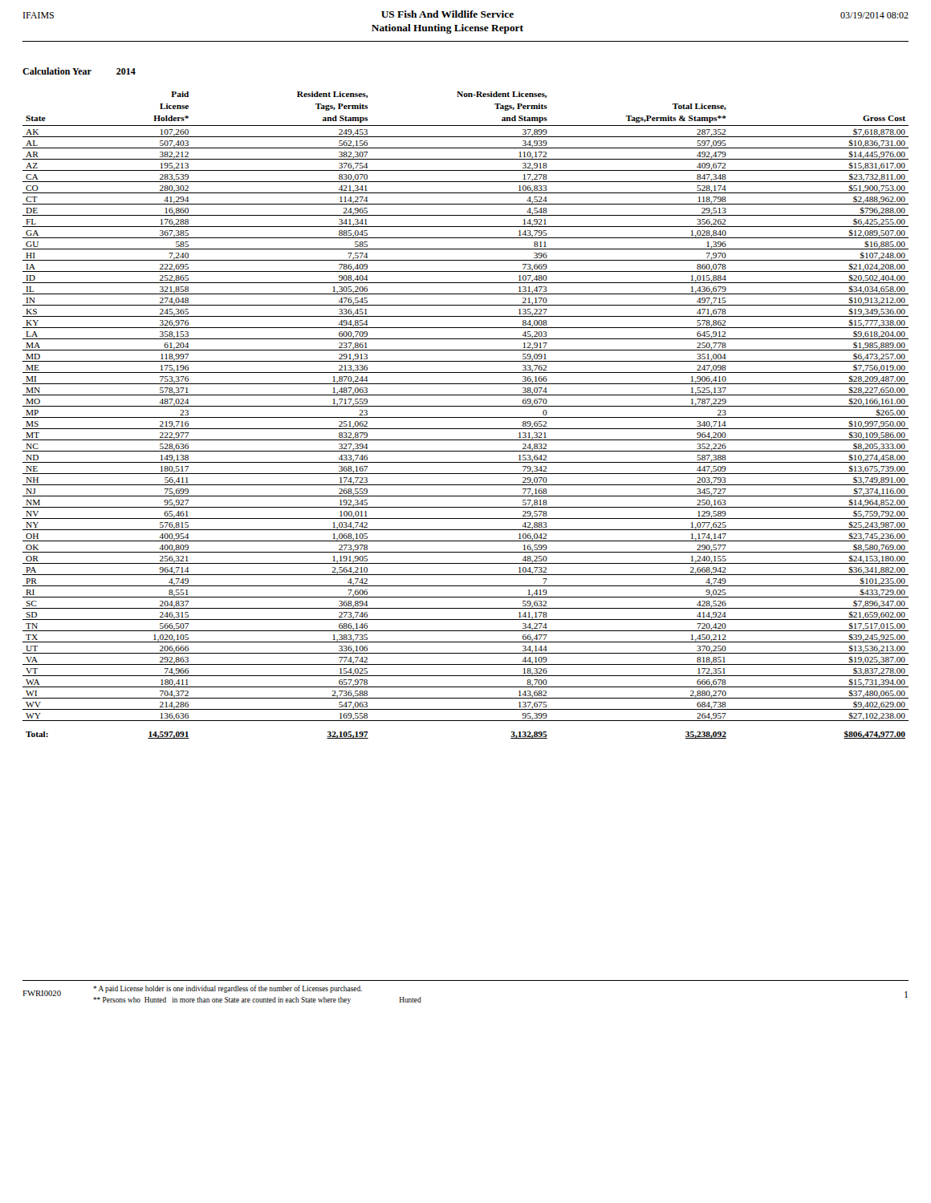IFAIMS
US Fish And Wildlife Service
National Hunting License Report
03/19/2014 08:02
Calculation Year 2014
| | Paid | Resident Licenses, | Non-Resident Licenses, | | |
| --- | --- | --- | --- | --- | --- |
| | License | Tags, Permits | Tags, Permits | Total License, | |
| State | Holders* | and Stamps | and Stamps | Tags,Permits & Stamps** | Gross Cost |
| AK | 107,260 | 249,453 | 37,899 | 287,352 | $7,618,878.00 |
| AL | 507,403 | 562,156 | 34,939 | 597,095 | $10,836,731.00 |
| AR | 382,212 | 382,307 | 110,172 | 492,479 | $14,445,976.00 |
| AZ | 195,213 | 376,754 | 32,918 | 409,672 | $15,831,617.00 |
| CA | 283,539 | 830,070 | 17,278 | 847,348 | $23,732,811.00 |
| CO | 280,302 | 421,341 | 106,833 | 528,174 | $51,900,753.00 |
| CT | 41,294 | 114,274 | 4,524 | 118,798 | $2,488,962.00 |
| DE | 16,860 | 24,965 | 4,548 | 29,513 | $796,288.00 |
| FL | 176,288 | 341,341 | 14,921 | 356,262 | $6,425,255.00 |
| GA | 367,385 | 885,045 | 143,795 | 1,028,840 | $12,089,507.00 |
| GU | 585 | 585 | 811 | 1,396 | $16,885.00 |
| HI | 7,240 | 7,574 | 396 | 7,970 | $107,248.00 |
| IA | 222,695 | 786,409 | 73,669 | 860,078 | $21,024,208.00 |
| ID | 252,865 | 908,404 | 107,480 | 1,015,884 | $20,502,404.00 |
| IL | 321,858 | 1,305,206 | 131,473 | 1,436,679 | $34,034,658.00 |
| IN | 274,048 | 476,545 | 21,170 | 497,715 | $10,913,212.00 |
| KS | 245,365 | 336,451 | 135,227 | 471,678 | $19,349,536.00 |
| KY | 326,976 | 494,854 | 84,008 | 578,862 | $15,777,338.00 |
| LA | 358,153 | 600,709 | 45,203 | 645,912 | $9,618,204.00 |
| MA | 61,204 | 237,861 | 12,917 | 250,778 | $1,985,889.00 |
| MD | 118,997 | 291,913 | 59,091 | 351,004 | $6,473,257.00 |
| ME | 175,196 | 213,336 | 33,762 | 247,098 | $7,756,019.00 |
| MI | 753,376 | 1,870,244 | 36,166 | 1,906,410 | $28,209,487.00 |
| MN | 578,371 | 1,487,063 | 38,074 | 1,525,137 | $28,227,650.00 |
| MO | 487,024 | 1,717,559 | 69,670 | 1,787,229 | $20,166,161.00 |
| MP | 23 | 23 | 0 | 23 | $265.00 |
| MS | 219,716 | 251,062 | 89,652 | 340,714 | $10,997,950.00 |
| MT | 222,977 | 832,879 | 131,321 | 964,200 | $30,109,586.00 |
| NC | 528,636 | 327,394 | 24,832 | 352,226 | $8,205,333.00 |
| ND | 149,138 | 433,746 | 153,642 | 587,388 | $10,274,458.00 |
| NE | 180,517 | 368,167 | 79,342 | 447,509 | $13,675,739.00 |
| NH | 56,411 | 174,723 | 29,070 | 203,793 | $3,749,891.00 |
| NJ | 75,699 | 268,559 | 77,168 | 345,727 | $7,374,116.00 |
| NM | 95,927 | 192,345 | 57,818 | 250,163 | $14,964,852.00 |
| NV | 65,461 | 100,011 | 29,578 | 129,589 | $5,759,792.00 |
| NY | 576,815 | 1,034,742 | 42,883 | 1,077,625 | $25,243,987.00 |
| OH | 400,954 | 1,068,105 | 106,042 | 1,174,147 | $23,745,236.00 |
| OK | 400,809 | 273,978 | 16,599 | 290,577 | $8,580,769.00 |
| OR | 256,321 | 1,191,905 | 48,250 | 1,240,155 | $24,153,180.00 |
| PA | 964,714 | 2,564,210 | 104,732 | 2,668,942 | $36,341,882.00 |
| PR | 4,749 | 4,742 | 7 | 4,749 | $101,235.00 |
| RI | 8,551 | 7,606 | 1,419 | 9,025 | $433,729.00 |
| SC | 204,837 | 368,894 | 59,632 | 428,526 | $7,896,347.00 |
| SD | 246,315 | 273,746 | 141,178 | 414,924 | $21,659,602.00 |
| TN | 566,507 | 686,146 | 34,274 | 720,420 | $17,517,015.00 |
| TX | 1,020,105 | 1,383,735 | 66,477 | 1,450,212 | $39,245,925.00 |
| UT | 206,666 | 336,106 | 34,144 | 370,250 | $13,536,213.00 |
| VA | 292,863 | 774,742 | 44,109 | 818,851 | $19,025,387.00 |
| VT | 74,966 | 154,025 | 18,326 | 172,351 | $3,837,278.00 |
| WA | 180,411 | 657,978 | 8,700 | 666,678 | $15,731,394.00 |
| WI | 704,372 | 2,736,588 | 143,682 | 2,880,270 | $37,480,065.00 |
| WV | 214,286 | 547,063 | 137,675 | 684,738 | $9,402,629.00 |
| WY | 136,636 | 169,558 | 95,399 | 264,957 | $27,102,238.00 |
| Total: | 14,597,091 | 32,105,197 | 3,132,895 | 35,238,092 | $806,474,977.00 |
FWRI0020
* A paid License holder is one individual regardless of the number of Licenses purchased.
** Persons who Hunted in more than one State are counted in each State where they Hunted
1